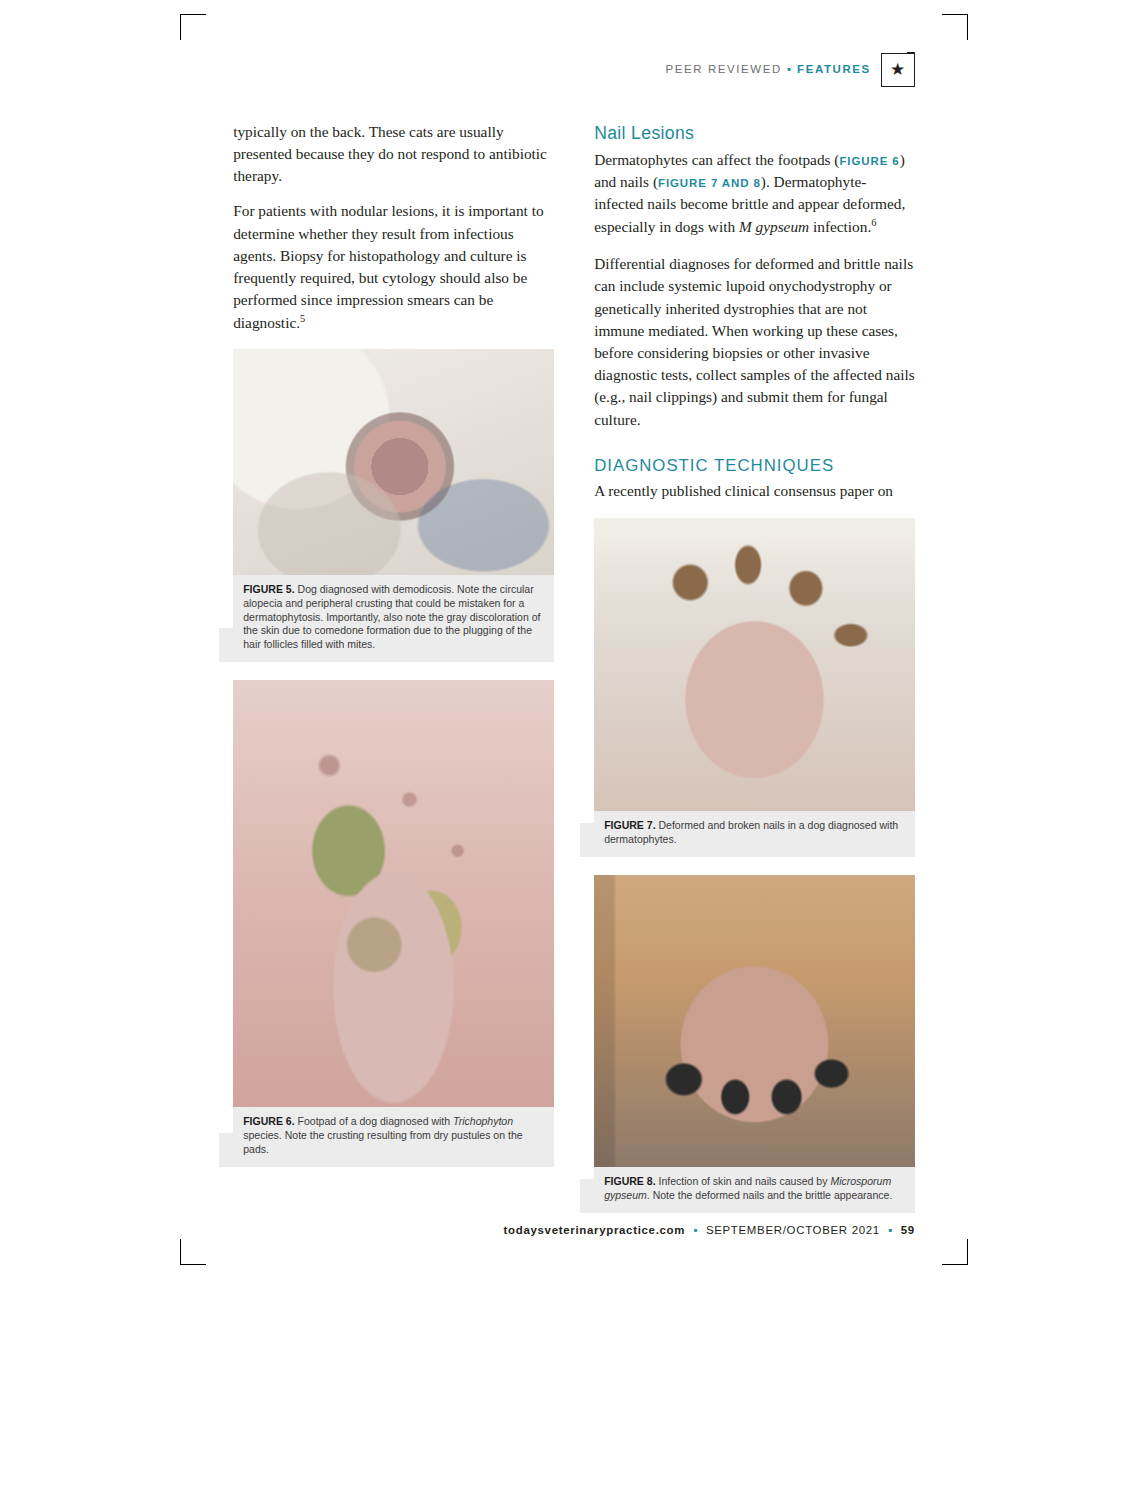PEER REVIEWED ▪ FEATURES
★
typically on the back. These cats are usually presented because they do not respond to antibiotic therapy.
For patients with nodular lesions, it is important to determine whether they result from infectious agents. Biopsy for histopathology and culture is frequently required, but cytology should also be performed since impression smears can be diagnostic.5
FIGURE 5. Dog diagnosed with demodicosis. Note the circular alopecia and peripheral crusting that could be mistaken for a dermatophytosis. Importantly, also note the gray discoloration of the skin due to comedone formation due to the plugging of the hair follicles filled with mites.
FIGURE 6. Footpad of a dog diagnosed with Trichophyton species. Note the crusting resulting from dry pustules on the pads.
Nail Lesions
Dermatophytes can affect the footpads (FIGURE 6) and nails (FIGURE 7 AND 8). Dermatophyte-infected nails become brittle and appear deformed, especially in dogs with M gypseum infection.6
Differential diagnoses for deformed and brittle nails can include systemic lupoid onychodystrophy or genetically inherited dystrophies that are not immune mediated. When working up these cases, before considering biopsies or other invasive diagnostic tests, collect samples of the affected nails (e.g., nail clippings) and submit them for fungal culture.
DIAGNOSTIC TECHNIQUES
A recently published clinical consensus paper on
FIGURE 7. Deformed and broken nails in a dog diagnosed with dermatophytes.
FIGURE 8. Infection of skin and nails caused by Microsporum gypseum. Note the deformed nails and the brittle appearance.
todaysveterinarypractice.com ▪ SEPTEMBER/OCTOBER 2021 ▪ 59